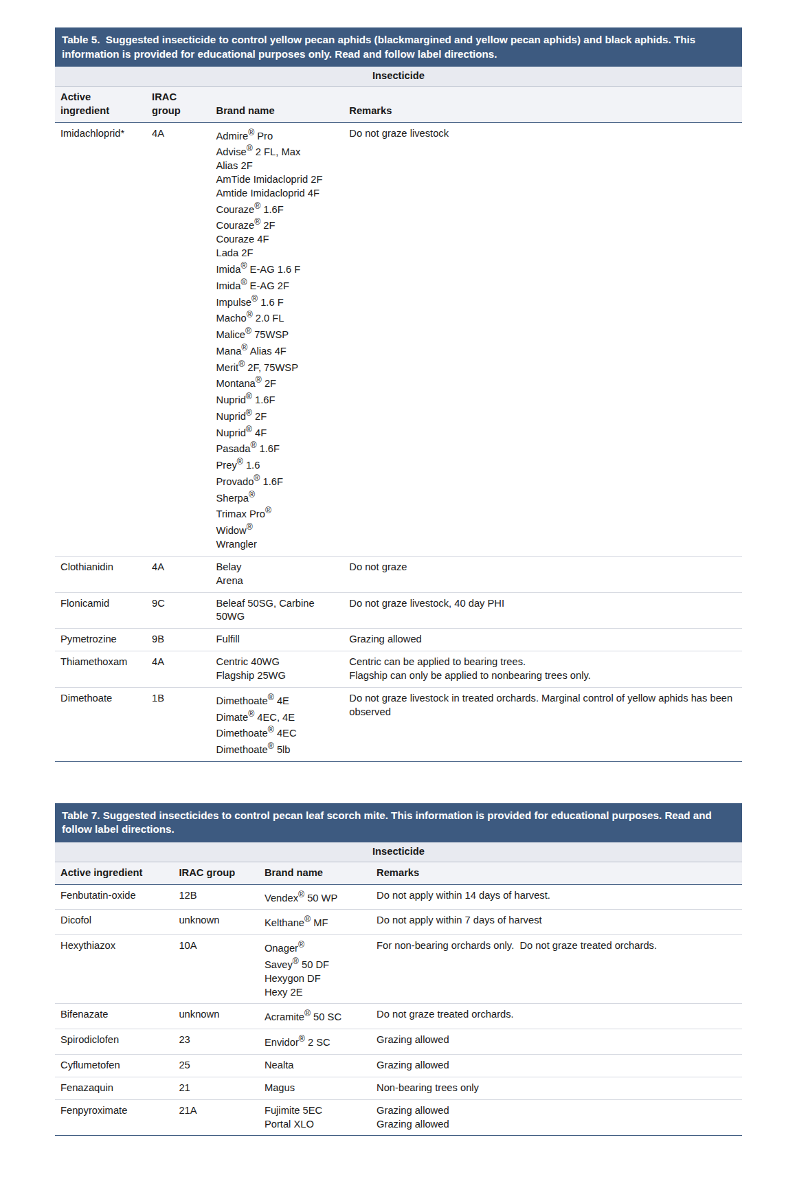Table 5. Suggested insecticide to control yellow pecan aphids (blackmargined and yellow pecan aphids) and black aphids. This information is provided for educational purposes only. Read and follow label directions.
| Insecticide |
| --- |
| Active ingredient | IRAC group | Brand name | Remarks |
| Imidachloprid* | 4A | Admire ® Pro Advise ® 2 FL, Max Alias 2F AmTide Imidacloprid 2F Amtide Imidacloprid 4F Couraze ® 1.6F Couraze ® 2F Couraze 4F Lada 2F Imida ® E-AG 1.6 F Imida ® E-AG 2F Impulse ® 1.6 F Macho ® 2.0 FL Malice ® 75WSP Mana ® Alias 4F Merit ® 2F, 75WSP Montana ® 2F Nuprid ® 1.6F Nuprid ® 2F Nuprid ® 4F Pasada ® 1.6F Prey ® 1.6 Provado ® 1.6F Sherpa ® Trimax Pro ® Widow ® Wrangler | Do not graze livestock |
| Clothianidin | 4A | Belay Arena | Do not graze |
| Flonicamid | 9C | Beleaf 50SG, Carbine 50WG | Do not graze livestock, 40 day PHI |
| Pymetrozine | 9B | Fulfill | Grazing allowed |
| Thiamethoxam | 4A | Centric 40WG Flagship 25WG | Centric can be applied to bearing trees. Flagship can only be applied to nonbearing trees only. |
| Dimethoate | 1B | Dimethoate ® 4E Dimate ® 4EC, 4E Dimethoate ® 4EC Dimethoate ® 5lb | Do not graze livestock in treated orchards. Marginal control of yellow aphids has been observed |
Table 7. Suggested insecticides to control pecan leaf scorch mite. This information is provided for educational purposes. Read and follow label directions.
| Insecticide |
| --- |
| Active ingredient | IRAC group | Brand name | Remarks |
| Fenbutatin-oxide | 12B | Vendex ® 50 WP | Do not apply within 14 days of harvest. |
| Dicofol | unknown | Kelthane ® MF | Do not apply within 7 days of harvest |
| Hexythiazox | 10A | Onager ® Savey ® 50 DF Hexygon DF Hexy 2E | For non-bearing orchards only. Do not graze treated orchards. |
| Bifenazate | unknown | Acramite ® 50 SC | Do not graze treated orchards. |
| Spirodiclofen | 23 | Envidor ® 2 SC | Grazing allowed |
| Cyflumetofen | 25 | Nealta | Grazing allowed |
| Fenazaquin | 21 | Magus | Non-bearing trees only |
| Fenpyroximate | 21A | Fujimite 5EC Portal XLO | Grazing allowed Grazing allowed |